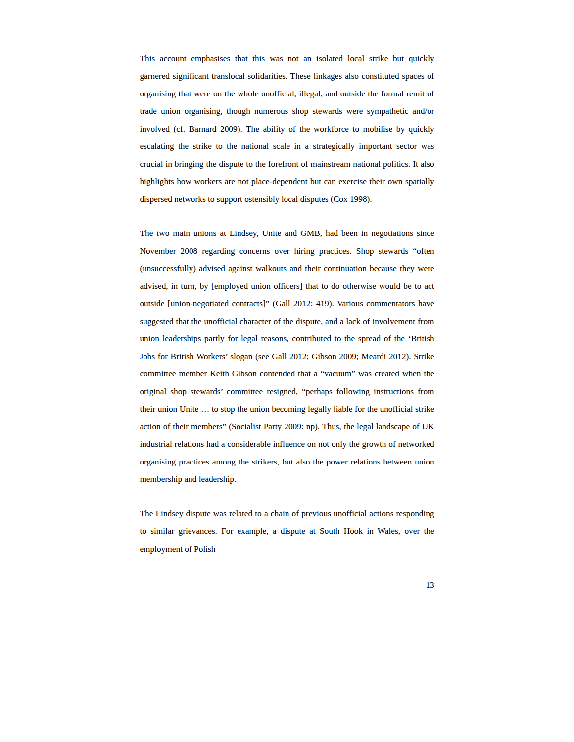This account emphasises that this was not an isolated local strike but quickly garnered significant translocal solidarities. These linkages also constituted spaces of organising that were on the whole unofficial, illegal, and outside the formal remit of trade union organising, though numerous shop stewards were sympathetic and/or involved (cf. Barnard 2009). The ability of the workforce to mobilise by quickly escalating the strike to the national scale in a strategically important sector was crucial in bringing the dispute to the forefront of mainstream national politics. It also highlights how workers are not place-dependent but can exercise their own spatially dispersed networks to support ostensibly local disputes (Cox 1998).
The two main unions at Lindsey, Unite and GMB, had been in negotiations since November 2008 regarding concerns over hiring practices. Shop stewards “often (unsuccessfully) advised against walkouts and their continuation because they were advised, in turn, by [employed union officers] that to do otherwise would be to act outside [union-negotiated contracts]” (Gall 2012: 419). Various commentators have suggested that the unofficial character of the dispute, and a lack of involvement from union leaderships partly for legal reasons, contributed to the spread of the ‘British Jobs for British Workers’ slogan (see Gall 2012; Gibson 2009; Meardi 2012). Strike committee member Keith Gibson contended that a “vacuum” was created when the original shop stewards’ committee resigned, “perhaps following instructions from their union Unite … to stop the union becoming legally liable for the unofficial strike action of their members” (Socialist Party 2009: np). Thus, the legal landscape of UK industrial relations had a considerable influence on not only the growth of networked organising practices among the strikers, but also the power relations between union membership and leadership.
The Lindsey dispute was related to a chain of previous unofficial actions responding to similar grievances. For example, a dispute at South Hook in Wales, over the employment of Polish
13